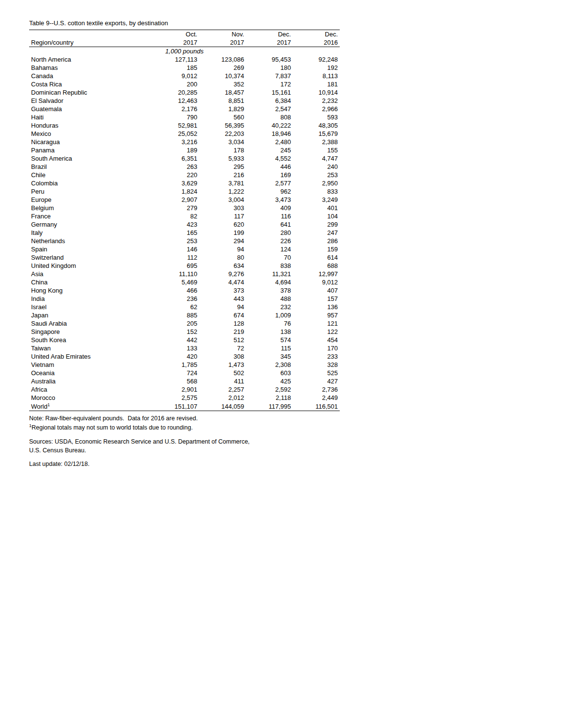Table 9--U.S. cotton textile exports, by destination
| | Oct. | Nov. | Dec. | Dec. |
| --- | --- | --- | --- | --- |
| Region/country | 2017 | 2017 | 2017 | 2016 |
| 1,000 pounds |
| North America | 127,113 | 123,086 | 95,453 | 92,248 |
| Bahamas | 185 | 269 | 180 | 192 |
| Canada | 9,012 | 10,374 | 7,837 | 8,113 |
| Costa Rica | 200 | 352 | 172 | 181 |
| Dominican Republic | 20,285 | 18,457 | 15,161 | 10,914 |
| El Salvador | 12,463 | 8,851 | 6,384 | 2,232 |
| Guatemala | 2,176 | 1,829 | 2,547 | 2,966 |
| Haiti | 790 | 560 | 808 | 593 |
| Honduras | 52,981 | 56,395 | 40,222 | 48,305 |
| Mexico | 25,052 | 22,203 | 18,946 | 15,679 |
| Nicaragua | 3,216 | 3,034 | 2,480 | 2,388 |
| Panama | 189 | 178 | 245 | 155 |
| South America | 6,351 | 5,933 | 4,552 | 4,747 |
| Brazil | 263 | 295 | 446 | 240 |
| Chile | 220 | 216 | 169 | 253 |
| Colombia | 3,629 | 3,781 | 2,577 | 2,950 |
| Peru | 1,824 | 1,222 | 962 | 833 |
| Europe | 2,907 | 3,004 | 3,473 | 3,249 |
| Belgium | 279 | 303 | 409 | 401 |
| France | 82 | 117 | 116 | 104 |
| Germany | 423 | 620 | 641 | 299 |
| Italy | 165 | 199 | 280 | 247 |
| Netherlands | 253 | 294 | 226 | 286 |
| Spain | 146 | 94 | 124 | 159 |
| Switzerland | 112 | 80 | 70 | 614 |
| United Kingdom | 695 | 634 | 838 | 688 |
| Asia | 11,110 | 9,276 | 11,321 | 12,997 |
| China | 5,469 | 4,474 | 4,694 | 9,012 |
| Hong Kong | 466 | 373 | 378 | 407 |
| India | 236 | 443 | 488 | 157 |
| Israel | 62 | 94 | 232 | 136 |
| Japan | 885 | 674 | 1,009 | 957 |
| Saudi Arabia | 205 | 128 | 76 | 121 |
| Singapore | 152 | 219 | 138 | 122 |
| South Korea | 442 | 512 | 574 | 454 |
| Taiwan | 133 | 72 | 115 | 170 |
| United Arab Emirates | 420 | 308 | 345 | 233 |
| Vietnam | 1,785 | 1,473 | 2,308 | 328 |
| Oceania | 724 | 502 | 603 | 525 |
| Australia | 568 | 411 | 425 | 427 |
| Africa | 2,901 | 2,257 | 2,592 | 2,736 |
| Morocco | 2,575 | 2,012 | 2,118 | 2,449 |
| World 1 | 151,107 | 144,059 | 117,995 | 116,501 |
Note: Raw-fiber-equivalent pounds. Data for 2016 are revised.
1Regional totals may not sum to world totals due to rounding.
Sources: USDA, Economic Research Service and U.S. Department of Commerce,
U.S. Census Bureau.
Last update: 02/12/18.